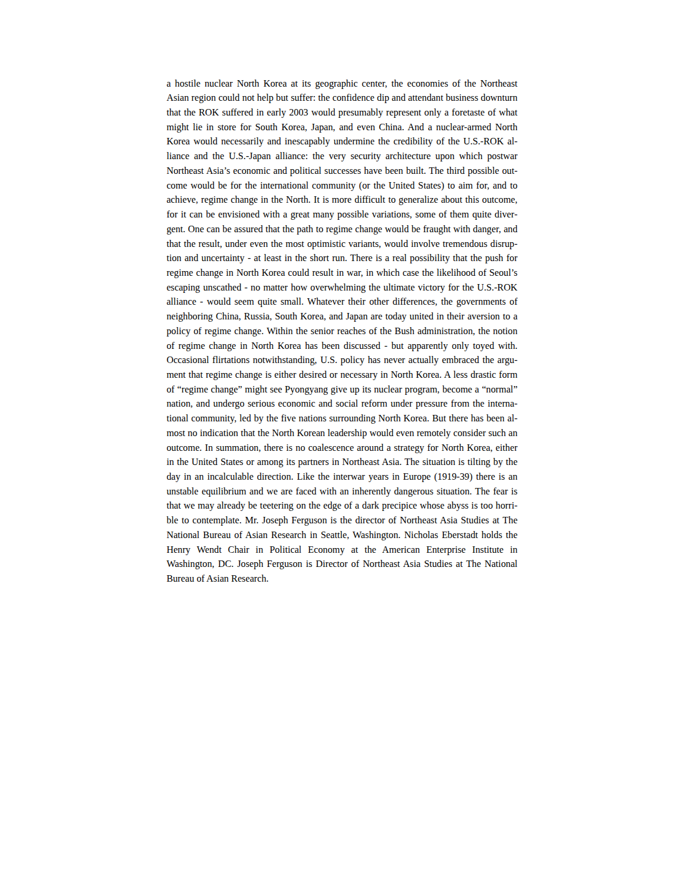a hostile nuclear North Korea at its geographic center, the economies of the Northeast Asian region could not help but suffer: the confidence dip and attendant business downturn that the ROK suffered in early 2003 would presumably represent only a foretaste of what might lie in store for South Korea, Japan, and even China. And a nuclear-armed North Korea would necessarily and inescapably undermine the credibility of the U.S.-ROK alliance and the U.S.-Japan alliance: the very security architecture upon which postwar Northeast Asia’s economic and political successes have been built. The third possible outcome would be for the international community (or the United States) to aim for, and to achieve, regime change in the North. It is more difficult to generalize about this outcome, for it can be envisioned with a great many possible variations, some of them quite divergent. One can be assured that the path to regime change would be fraught with danger, and that the result, under even the most optimistic variants, would involve tremendous disruption and uncertainty - at least in the short run. There is a real possibility that the push for regime change in North Korea could result in war, in which case the likelihood of Seoul’s escaping unscathed - no matter how overwhelming the ultimate victory for the U.S.-ROK alliance - would seem quite small. Whatever their other differences, the governments of neighboring China, Russia, South Korea, and Japan are today united in their aversion to a policy of regime change. Within the senior reaches of the Bush administration, the notion of regime change in North Korea has been discussed - but apparently only toyed with. Occasional flirtations notwithstanding, U.S. policy has never actually embraced the argument that regime change is either desired or necessary in North Korea. A less drastic form of “regime change” might see Pyongyang give up its nuclear program, become a “normal” nation, and undergo serious economic and social reform under pressure from the international community, led by the five nations surrounding North Korea. But there has been almost no indication that the North Korean leadership would even remotely consider such an outcome. In summation, there is no coalescence around a strategy for North Korea, either in the United States or among its partners in Northeast Asia. The situation is tilting by the day in an incalculable direction. Like the interwar years in Europe (1919-39) there is an unstable equilibrium and we are faced with an inherently dangerous situation. The fear is that we may already be teetering on the edge of a dark precipice whose abyss is too horrible to contemplate. Mr. Joseph Ferguson is the director of Northeast Asia Studies at The National Bureau of Asian Research in Seattle, Washington. Nicholas Eberstadt holds the Henry Wendt Chair in Political Economy at the American Enterprise Institute in Washington, DC. Joseph Ferguson is Director of Northeast Asia Studies at The National Bureau of Asian Research.